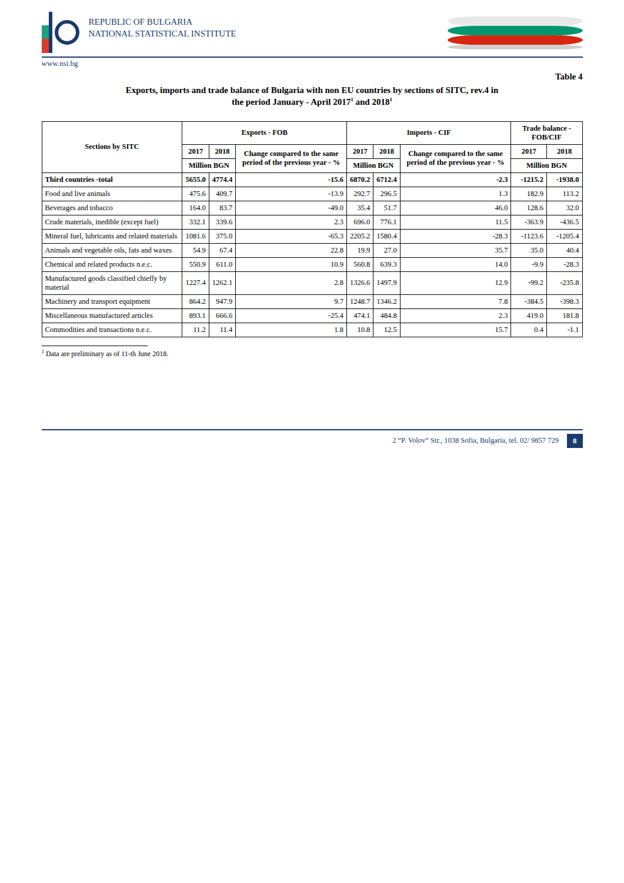REPUBLIC OF BULGARIA
NATIONAL STATISTICAL INSTITUTE
www.nsi.bg
Table 4
Exports, imports and trade balance of Bulgaria with non EU countries by sections of SITC, rev.4 in
the period January - April 20171 and 20181
| Sections by SITC | Exports - FOB | Imports - CIF | Trade balance - FOB/CIF |
| --- | --- | --- | --- |
| 2017 | 2018 | Change compared to the same period of the previous year - % | 2017 | 2018 | Change compared to the same period of the previous year - % | 2017 | 2018 |
| Million BGN | Million BGN | Million BGN |
| Third countries -total | 5655.0 | 4774.4 | -15.6 | 6870.2 | 6712.4 | -2.3 | -1215.2 | -1938.0 |
| Food and live animals | 475.6 | 409.7 | -13.9 | 292.7 | 296.5 | 1.3 | 182.9 | 113.2 |
| Beverages and tobacco | 164.0 | 83.7 | -49.0 | 35.4 | 51.7 | 46.0 | 128.6 | 32.0 |
| Crude materials, inedible (except fuel) | 332.1 | 339.6 | 2.3 | 696.0 | 776.1 | 11.5 | -363.9 | -436.5 |
| Mineral fuel, lubricants and related materials | 1081.6 | 375.0 | -65.3 | 2205.2 | 1580.4 | -28.3 | -1123.6 | -1205.4 |
| Animals and vegetable oils, fats and waxes | 54.9 | 67.4 | 22.8 | 19.9 | 27.0 | 35.7 | 35.0 | 40.4 |
| Chemical and related products n.e.c. | 550.9 | 611.0 | 10.9 | 560.8 | 639.3 | 14.0 | -9.9 | -28.3 |
| Manufactured goods classified chiefly by material | 1227.4 | 1262.1 | 2.8 | 1326.6 | 1497.9 | 12.9 | -99.2 | -235.8 |
| Machinery and transport equipment | 864.2 | 947.9 | 9.7 | 1248.7 | 1346.2 | 7.8 | -384.5 | -398.3 |
| Miscellaneous manufactured articles | 893.1 | 666.6 | -25.4 | 474.1 | 484.8 | 2.3 | 419.0 | 181.8 |
| Commodities and transactions n.e.c. | 11.2 | 11.4 | 1.8 | 10.8 | 12.5 | 15.7 | 0.4 | -1.1 |
1 Data are preliminary as of 11-th June 2018.
2 “P. Volov” Str., 1038 Sofia, Bulgaria, tel. 02/ 9857 729
8